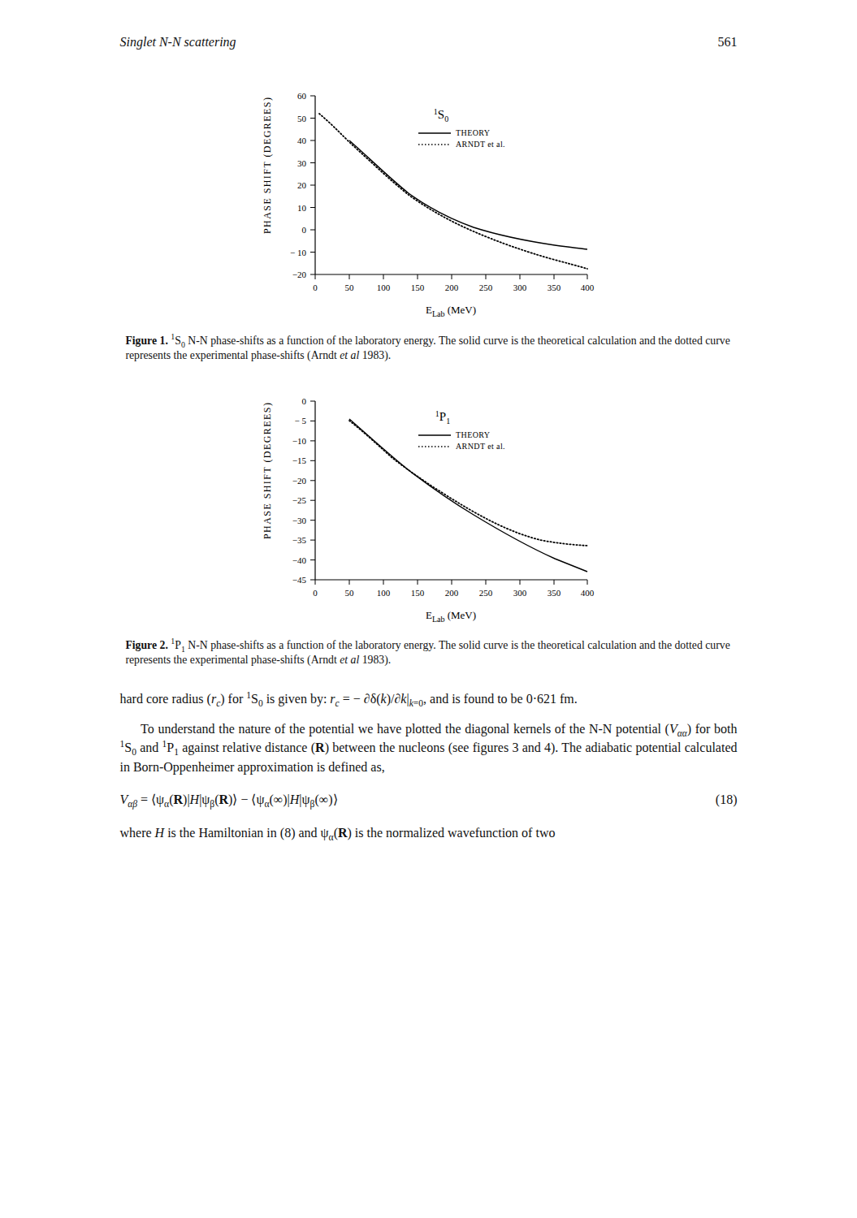Singlet N-N scattering 561
60 50 40 30 20 10 0 − 10 −20 0 50 100 150 200 250 300 350 400 PHASE SHIFT (DEGREES) ELab (MeV) 1S0 THEORY ARNDT et al.
Figure 1. 1S0 N-N phase-shifts as a function of the laboratory energy. The solid curve is the theoretical calculation and the dotted curve represents the experimental phase-shifts (Arndt et al 1983).
0 − 5 −10 −15 −20 −25 −30 −35 −40 −45 0 50 100 150 200 250 300 350 400 PHASE SHIFT (DEGREES) ELab (MeV) 1P1 THEORY ARNDT et al.
Figure 2. 1P1 N-N phase-shifts as a function of the laboratory energy. The solid curve is the theoretical calculation and the dotted curve represents the experimental phase-shifts (Arndt et al 1983).
hard core radius (rc) for 1S0 is given by: rc = − ∂δ(k)/∂k|k=0, and is found to be 0·621 fm.
To understand the nature of the potential we have plotted the diagonal kernels of the N-N potential (Vαα) for both 1S0 and 1P1 against relative distance (R) between the nucleons (see figures 3 and 4). The adiabatic potential calculated in Born-Oppenheimer approximation is defined as,
Vαβ = ⟨ψα(R)|H|ψβ(R)⟩ − ⟨ψα(∞)|H|ψβ(∞)⟩ (18)
where H is the Hamiltonian in (8) and ψα(R) is the normalized wavefunction of two